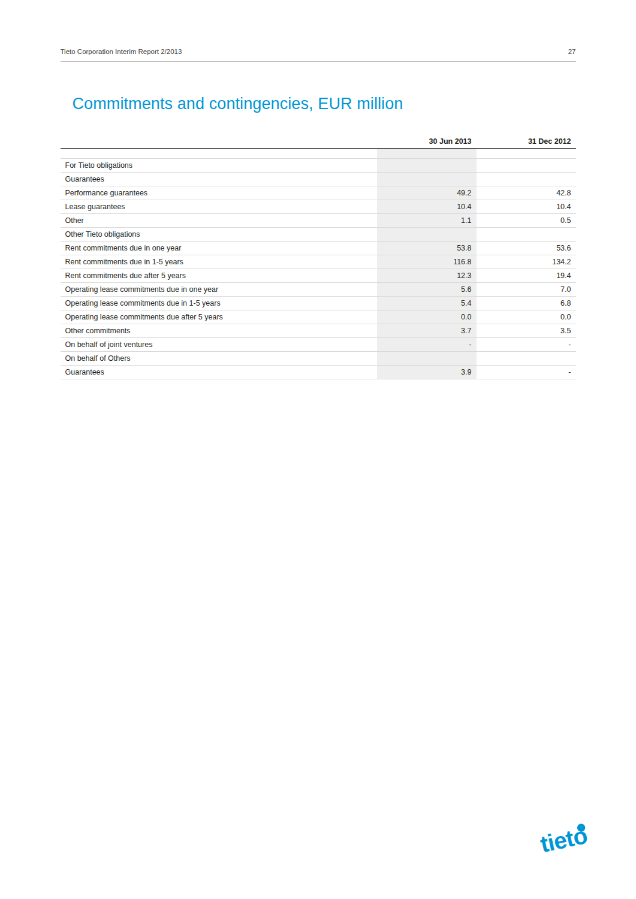Tieto Corporation Interim Report 2/2013
27
Commitments and contingencies, EUR million
| | 30 Jun 2013 | 31 Dec 2012 |
| --- | --- | --- |
| For Tieto obligations | | |
| Guarantees | | |
| Performance guarantees | 49.2 | 42.8 |
| Lease guarantees | 10.4 | 10.4 |
| Other | 1.1 | 0.5 |
| Other Tieto obligations | | |
| Rent commitments due in one year | 53.8 | 53.6 |
| Rent commitments due in 1-5 years | 116.8 | 134.2 |
| Rent commitments due after 5 years | 12.3 | 19.4 |
| Operating lease commitments due in one year | 5.6 | 7.0 |
| Operating lease commitments due in 1-5 years | 5.4 | 6.8 |
| Operating lease commitments due after 5 years | 0.0 | 0.0 |
| Other commitments | 3.7 | 3.5 |
| On behalf of joint ventures | - | - |
| On behalf of Others | | |
| Guarantees | 3.9 | - |
tieto